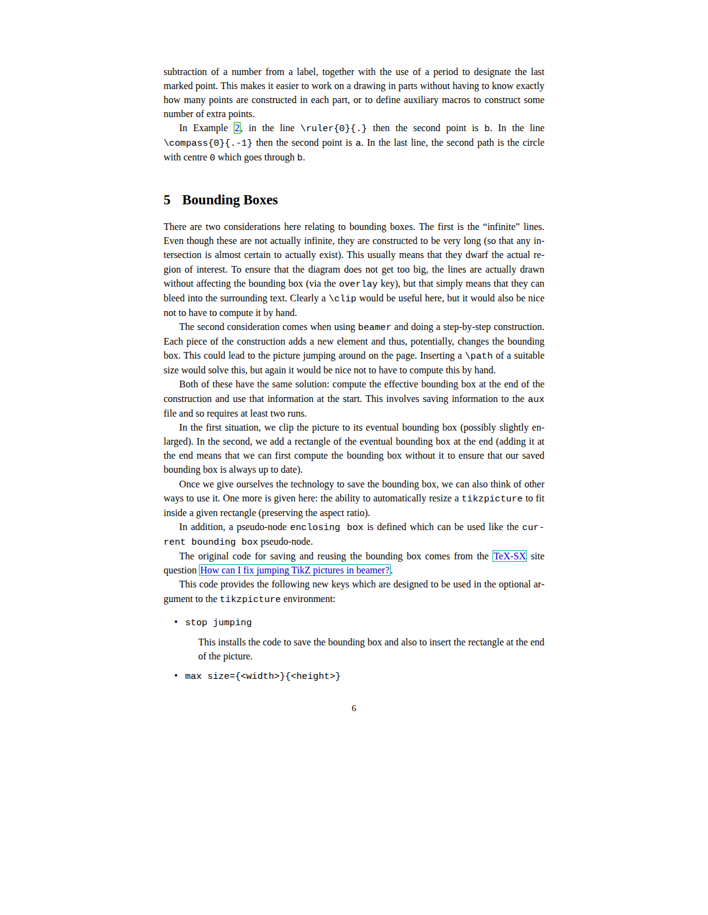subtraction of a number from a label, together with the use of a period to designate the last marked point. This makes it easier to work on a drawing in parts without having to know exactly how many points are constructed in each part, or to define auxiliary macros to construct some number of extra points.
In Example 2, in the line \ruler{0}{.} then the second point is b. In the line \compass{0}{.-1} then the second point is a. In the last line, the second path is the circle with centre 0 which goes through b.
5 Bounding Boxes
There are two considerations here relating to bounding boxes. The first is the “infinite” lines. Even though these are not actually infinite, they are constructed to be very long (so that any intersection is almost certain to actually exist). This usually means that they dwarf the actual region of interest. To ensure that the diagram does not get too big, the lines are actually drawn without affecting the bounding box (via the overlay key), but that simply means that they can bleed into the surrounding text. Clearly a \clip would be useful here, but it would also be nice not to have to compute it by hand.
The second consideration comes when using beamer and doing a step-by-step construction. Each piece of the construction adds a new element and thus, potentially, changes the bounding box. This could lead to the picture jumping around on the page. Inserting a \path of a suitable size would solve this, but again it would be nice not to have to compute this by hand.
Both of these have the same solution: compute the effective bounding box at the end of the construction and use that information at the start. This involves saving information to the aux file and so requires at least two runs.
In the first situation, we clip the picture to its eventual bounding box (possibly slightly enlarged). In the second, we add a rectangle of the eventual bounding box at the end (adding it at the end means that we can first compute the bounding box without it to ensure that our saved bounding box is always up to date).
Once we give ourselves the technology to save the bounding box, we can also think of other ways to use it. One more is given here: the ability to automatically resize a tikzpicture to fit inside a given rectangle (preserving the aspect ratio).
In addition, a pseudo-node enclosing box is defined which can be used like the current bounding box pseudo-node.
The original code for saving and reusing the bounding box comes from the TeX-SX site question How can I fix jumping TikZ pictures in beamer?.
This code provides the following new keys which are designed to be used in the optional argument to the tikzpicture environment:
stop jumping
This installs the code to save the bounding box and also to insert the rectangle at the end of the picture.
max size={<width>}{<height>}
6